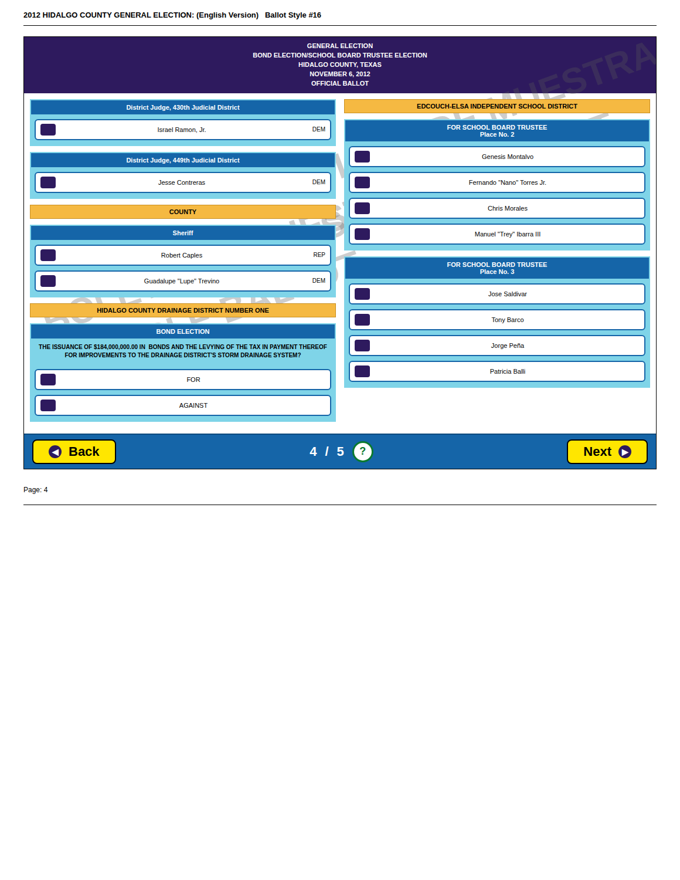2012 HIDALGO COUNTY GENERAL ELECTION: (English Version) Ballot Style #16
SAMPLE BALLOT SAMPLE BALLOT BOLETA DE MUESTRA BOLETA DE MUESTRA
GENERAL ELECTION
BOND ELECTION/SCHOOL BOARD TRUSTEE ELECTION
HIDALGO COUNTY, TEXAS
NOVEMBER 6, 2012
OFFICIAL BALLOT
District Judge, 430th Judicial District
Israel Ramon, Jr.
DEM
District Judge, 449th Judicial District
Jesse Contreras
DEM
COUNTY
Sheriff
Robert Caples
REP
Guadalupe "Lupe" Trevino
DEM
HIDALGO COUNTY DRAINAGE DISTRICT NUMBER ONE
BOND ELECTION
THE ISSUANCE OF $184,000,000.00 IN BONDS AND THE LEVYING OF THE TAX IN PAYMENT THEREOF FOR IMPROVEMENTS TO THE DRAINAGE DISTRICT'S STORM DRAINAGE SYSTEM?
FOR
AGAINST
EDCOUCH-ELSA INDEPENDENT SCHOOL DISTRICT
FOR SCHOOL BOARD TRUSTEE
Place No. 2
Genesis Montalvo
Fernando "Nano" Torres Jr.
Chris Morales
Manuel "Trey" Ibarra III
FOR SCHOOL BOARD TRUSTEE
Place No. 3
Jose Saldivar
Tony Barco
Jorge Peña
Patricia Balli
◀ Back
4/5 ?
Next ▶
Page: 4